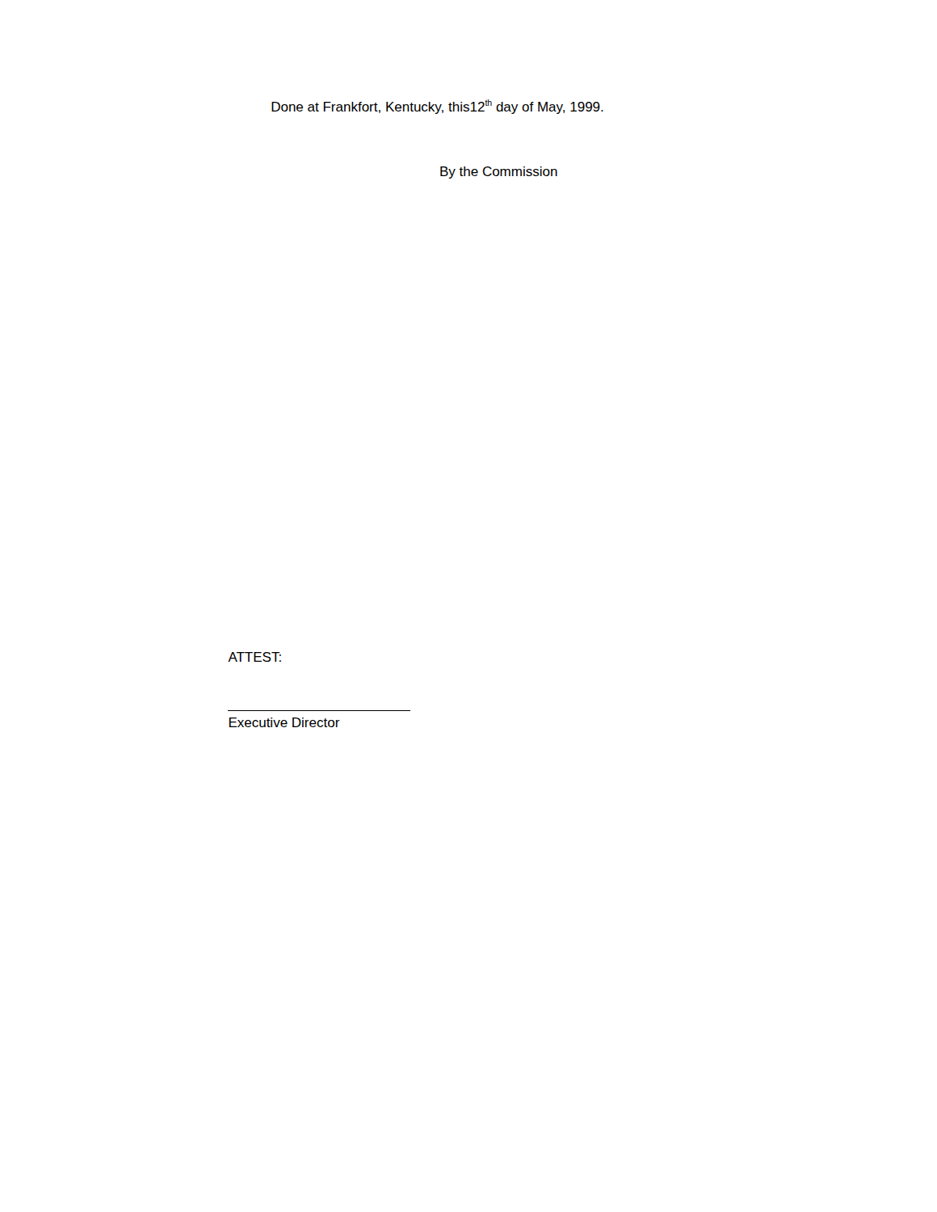Done at Frankfort, Kentucky, this12th day of May, 1999.
By the Commission
ATTEST:
Executive Director